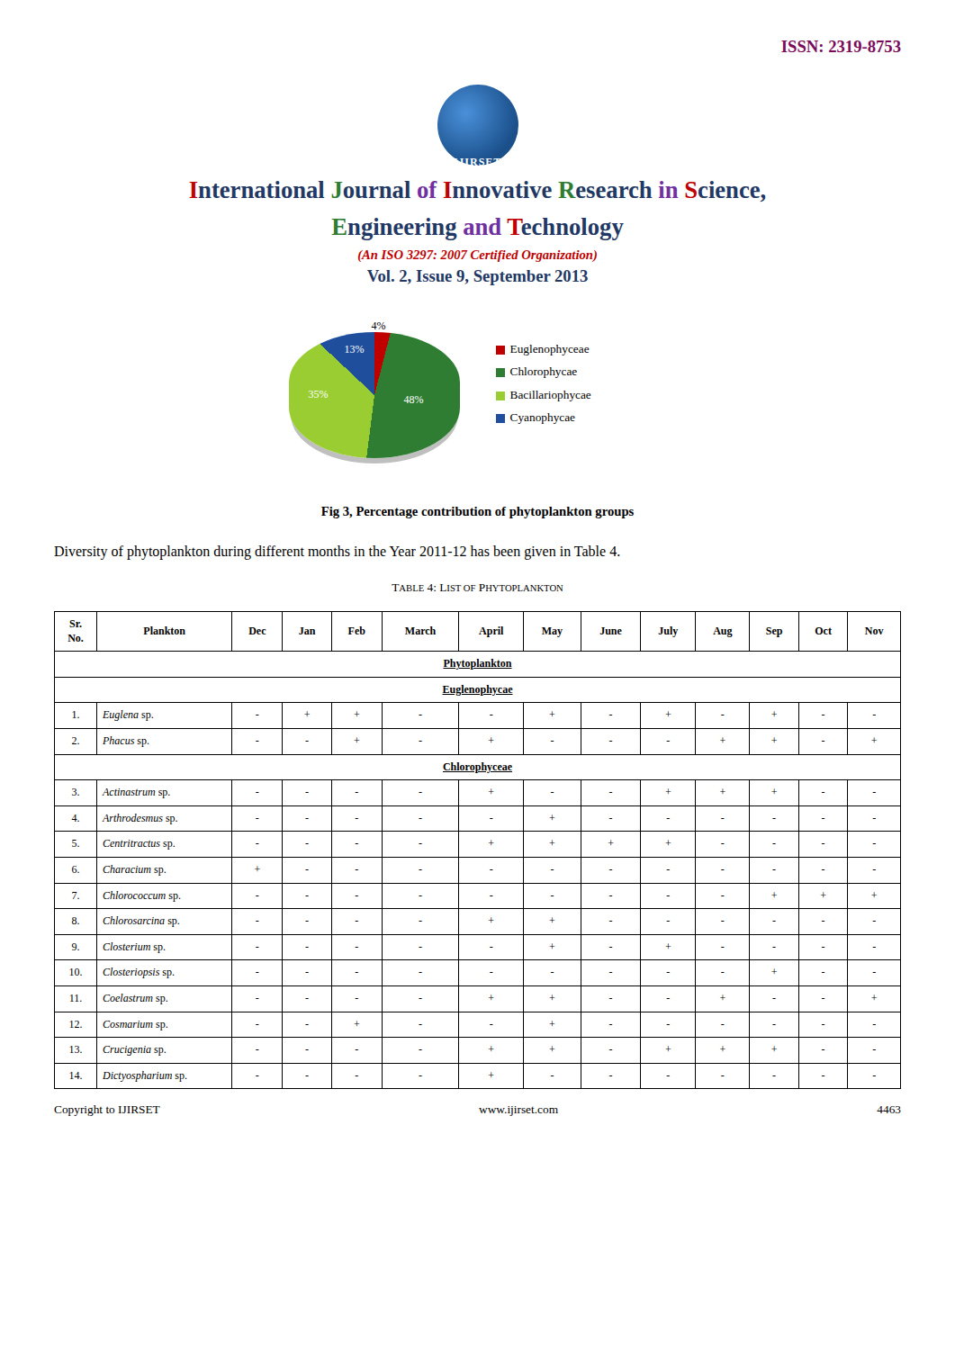ISSN: 2319-8753
International Journal of Innovative Research in Science,
Engineering and Technology
(An ISO 3297: 2007 Certified Organization)
Vol. 2, Issue 9, September 2013
4%
13%
35%
48%
Euglenophyceae
Chlorophycae
Bacillariophycae
Cyanophycae
Fig 3, Percentage contribution of phytoplankton groups
Diversity of phytoplankton during different months in the Year 2011-12 has been given in Table 4.
TABLE 4: LIST OF PHYTOPLANKTON
| Sr. No. | Plankton | Dec | Jan | Feb | March | April | May | June | July | Aug | Sep | Oct | Nov |
| --- | --- | --- | --- | --- | --- | --- | --- | --- | --- | --- | --- | --- | --- |
| Phytoplankton |
| Euglenophycae |
| 1. | Euglena sp. | - | + | + | - | - | + | - | + | - | + | - | - |
| 2. | Phacus sp. | - | - | + | - | + | - | - | - | + | + | - | + |
| Chlorophyceae |
| 3. | Actinastrum sp. | - | - | - | - | + | - | - | + | + | + | - | - |
| 4. | Arthrodesmus sp. | - | - | - | - | - | + | - | - | - | - | - | - |
| 5. | Centritractus sp. | - | - | - | - | + | + | + | + | - | - | - | - |
| 6. | Characium sp. | + | - | - | - | - | - | - | - | - | - | - | - |
| 7. | Chlorococcum sp. | - | - | - | - | - | - | - | - | - | + | + | + |
| 8. | Chlorosarcina sp. | - | - | - | - | + | + | - | - | - | - | - | - |
| 9. | Closterium sp. | - | - | - | - | - | + | - | + | - | - | - | - |
| 10. | Closteriopsis sp. | - | - | - | - | - | - | - | - | - | + | - | - |
| 11. | Coelastrum sp. | - | - | - | - | + | + | - | - | + | - | - | + |
| 12. | Cosmarium sp. | - | - | + | - | - | + | - | - | - | - | - | - |
| 13. | Crucigenia sp. | - | - | - | - | + | + | - | + | + | + | - | - |
| 14. | Dictyospharium sp. | - | - | - | - | + | - | - | - | - | - | - | - |
Copyright to IJIRSET
www.ijirset.com
4463